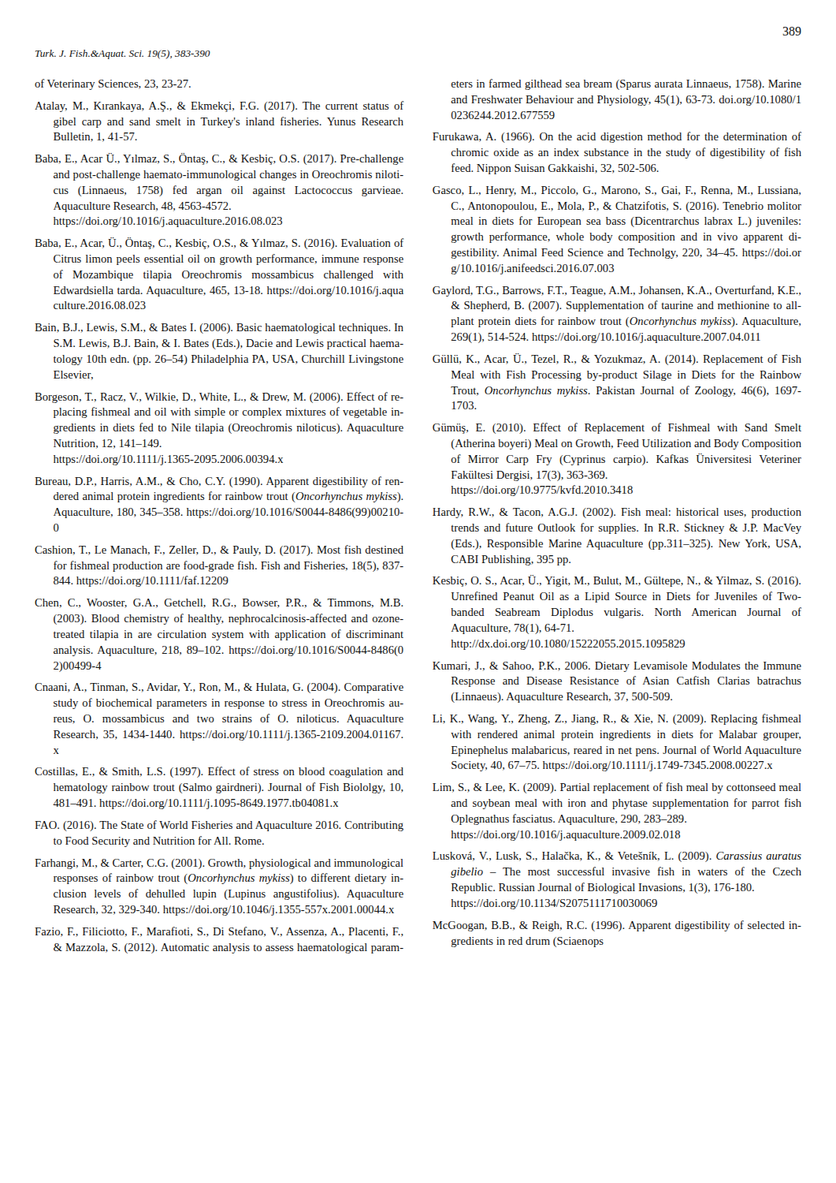389
Turk. J. Fish.&Aquat. Sci. 19(5), 383-390
of Veterinary Sciences, 23, 23-27.
Atalay, M., Kırankaya, A.Ş., & Ekmekçi, F.G. (2017). The current status of gibel carp and sand smelt in Turkey's inland fisheries. Yunus Research Bulletin, 1, 41-57.
Baba, E., Acar Ü., Yılmaz, S., Öntaş, C., & Kesbiç, O.S. (2017). Pre-challenge and post-challenge haemato-immunological changes in Oreochromis niloticus (Linnaeus, 1758) fed argan oil against Lactococcus garvieae. Aquaculture Research, 48, 4563-4572.
https://doi.org/10.1016/j.aquaculture.2016.08.023
Baba, E., Acar, Ü., Öntaş, C., Kesbiç, O.S., & Yılmaz, S. (2016). Evaluation of Citrus limon peels essential oil on growth performance, immune response of Mozambique tilapia Oreochromis mossambicus challenged with Edwardsiella tarda. Aquaculture, 465, 13-18. https://doi.org/10.1016/j.aquaculture.2016.08.023
Bain, B.J., Lewis, S.M., & Bates I. (2006). Basic haematological techniques. In S.M. Lewis, B.J. Bain, & I. Bates (Eds.), Dacie and Lewis practical haematology 10th edn. (pp. 26–54) Philadelphia PA, USA, Churchill Livingstone Elsevier,
Borgeson, T., Racz, V., Wilkie, D., White, L., & Drew, M. (2006). Effect of replacing fishmeal and oil with simple or complex mixtures of vegetable ingredients in diets fed to Nile tilapia (Oreochromis niloticus). Aquaculture Nutrition, 12, 141–149.
https://doi.org/10.1111/j.1365-2095.2006.00394.x
Bureau, D.P., Harris, A.M., & Cho, C.Y. (1990). Apparent digestibility of rendered animal protein ingredients for rainbow trout (Oncorhynchus mykiss). Aquaculture, 180, 345–358. https://doi.org/10.1016/S0044-8486(99)00210-0
Cashion, T., Le Manach, F., Zeller, D., & Pauly, D. (2017). Most fish destined for fishmeal production are food-grade fish. Fish and Fisheries, 18(5), 837-844. https://doi.org/10.1111/faf.12209
Chen, C., Wooster, G.A., Getchell, R.G., Bowser, P.R., & Timmons, M.B. (2003). Blood chemistry of healthy, nephrocalcinosis-affected and ozone-treated tilapia in are circulation system with application of discriminant analysis. Aquaculture, 218, 89–102. https://doi.org/10.1016/S0044-8486(02)00499-4
Cnaani, A., Tinman, S., Avidar, Y., Ron, M., & Hulata, G. (2004). Comparative study of biochemical parameters in response to stress in Oreochromis aureus, O. mossambicus and two strains of O. niloticus. Aquaculture Research, 35, 1434-1440. https://doi.org/10.1111/j.1365-2109.2004.01167.x
Costillas, E., & Smith, L.S. (1997). Effect of stress on blood coagulation and hematology rainbow trout (Salmo gairdneri). Journal of Fish Biololgy, 10, 481–491. https://doi.org/10.1111/j.1095-8649.1977.tb04081.x
FAO. (2016). The State of World Fisheries and Aquaculture 2016. Contributing to Food Security and Nutrition for All. Rome.
Farhangi, M., & Carter, C.G. (2001). Growth, physiological and immunological responses of rainbow trout (Oncorhynchus mykiss) to different dietary inclusion levels of dehulled lupin (Lupinus angustifolius). Aquaculture Research, 32, 329-340. https://doi.org/10.1046/j.1355-557x.2001.00044.x
Fazio, F., Filiciotto, F., Marafioti, S., Di Stefano, V., Assenza, A., Placenti, F., & Mazzola, S. (2012). Automatic analysis to assess haematological parameters in farmed gilthead sea bream (Sparus aurata Linnaeus, 1758). Marine and Freshwater Behaviour and Physiology, 45(1), 63-73. doi.org/10.1080/10236244.2012.677559
Furukawa, A. (1966). On the acid digestion method for the determination of chromic oxide as an index substance in the study of digestibility of fish feed. Nippon Suisan Gakkaishi, 32, 502-506.
Gasco, L., Henry, M., Piccolo, G., Marono, S., Gai, F., Renna, M., Lussiana, C., Antonopoulou, E., Mola, P., & Chatzifotis, S. (2016). Tenebrio molitor meal in diets for European sea bass (Dicentrarchus labrax L.) juveniles: growth performance, whole body composition and in vivo apparent digestibility. Animal Feed Science and Technolgy, 220, 34–45. https://doi.org/10.1016/j.anifeedsci.2016.07.003
Gaylord, T.G., Barrows, F.T., Teague, A.M., Johansen, K.A., Overturfand, K.E., & Shepherd, B. (2007). Supplementation of taurine and methionine to all-plant protein diets for rainbow trout (Oncorhynchus mykiss). Aquaculture, 269(1), 514-524. https://doi.org/10.1016/j.aquaculture.2007.04.011
Güllü, K., Acar, Ü., Tezel, R., & Yozukmaz, A. (2014). Replacement of Fish Meal with Fish Processing by-product Silage in Diets for the Rainbow Trout, Oncorhynchus mykiss. Pakistan Journal of Zoology, 46(6), 1697-1703.
Gümüş, E. (2010). Effect of Replacement of Fishmeal with Sand Smelt (Atherina boyeri) Meal on Growth, Feed Utilization and Body Composition of Mirror Carp Fry (Cyprinus carpio). Kafkas Üniversitesi Veteriner Fakültesi Dergisi, 17(3), 363-369.
https://doi.org/10.9775/kvfd.2010.3418
Hardy, R.W., & Tacon, A.G.J. (2002). Fish meal: historical uses, production trends and future Outlook for supplies. In R.R. Stickney & J.P. MacVey (Eds.), Responsible Marine Aquaculture (pp.311–325). New York, USA, CABI Publishing, 395 pp.
Kesbiç, O. S., Acar, Ü., Yigit, M., Bulut, M., Gültepe, N., & Yilmaz, S. (2016). Unrefined Peanut Oil as a Lipid Source in Diets for Juveniles of Two-banded Seabream Diplodus vulgaris. North American Journal of Aquaculture, 78(1), 64-71.
http://dx.doi.org/10.1080/15222055.2015.1095829
Kumari, J., & Sahoo, P.K., 2006. Dietary Levamisole Modulates the Immune Response and Disease Resistance of Asian Catfish Clarias batrachus (Linnaeus). Aquaculture Research, 37, 500-509.
Li, K., Wang, Y., Zheng, Z., Jiang, R., & Xie, N. (2009). Replacing fishmeal with rendered animal protein ingredients in diets for Malabar grouper, Epinephelus malabaricus, reared in net pens. Journal of World Aquaculture Society, 40, 67–75. https://doi.org/10.1111/j.1749-7345.2008.00227.x
Lim, S., & Lee, K. (2009). Partial replacement of fish meal by cottonseed meal and soybean meal with iron and phytase supplementation for parrot fish Oplegnathus fasciatus. Aquaculture, 290, 283–289.
https://doi.org/10.1016/j.aquaculture.2009.02.018
Lusková, V., Lusk, S., Halačka, K., & Vetešník, L. (2009). Carassius auratus gibelio – The most successful invasive fish in waters of the Czech Republic. Russian Journal of Biological Invasions, 1(3), 176-180.
https://doi.org/10.1134/S2075111710030069
McGoogan, B.B., & Reigh, R.C. (1996). Apparent digestibility of selected ingredients in red drum (Sciaenops